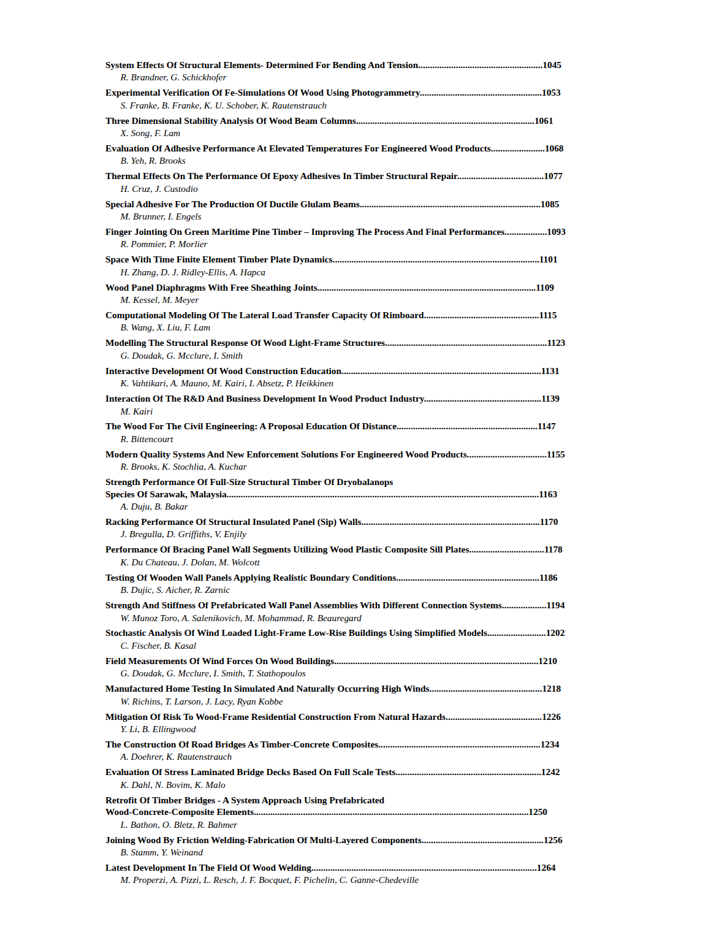System Effects Of Structural Elements- Determined For Bending And Tension..................................................... 1045 R. Brandner, G. Schickhofer
Experimental Verification Of Fe-Simulations Of Wood Using Photogrammetry.................................................... 1053 S. Franke, B. Franke, K. U. Schober, K. Rautenstrauch
Three Dimensional Stability Analysis Of Wood Beam Columns............................................................................ 1061 X. Song, F. Lam
Evaluation Of Adhesive Performance At Elevated Temperatures For Engineered Wood Products....................... 1068 B. Yeh, R. Brooks
Thermal Effects On The Performance Of Epoxy Adhesives In Timber Structural Repair..................................... 1077 H. Cruz, J. Custodio
Special Adhesive For The Production Of Ductile Glulam Beams............................................................................. 1085 M. Brunner, I. Engels
Finger Jointing On Green Maritime Pine Timber – Improving The Process And Final Performances.................. 1093 R. Pommier, P. Morlier
Space With Time Finite Element Timber Plate Dynamics........................................................................................ 1101 H. Zhang, D. J. Ridley-Ellis, A. Hapca
Wood Panel Diaphragms With Free Sheathing Joints............................................................................................. 1109 M. Kessel, M. Meyer
Computational Modeling Of The Lateral Load Transfer Capacity Of Rimboard................................................. 1115 B. Wang, X. Liu, F. Lam
Modelling The Structural Response Of Wood Light-Frame Structures..................................................................... 1123 G. Doudak, G. Mcclure, I. Smith
Interactive Development Of Wood Construction Education..................................................................................... 1131 K. Vahtikari, A. Mauno, M. Kairi, I. Absetz, P. Heikkinen
Interaction Of The R&D And Business Development In Wood Product Industry.................................................. 1139 M. Kairi
The Wood For The Civil Engineering: A Proposal Education Of Distance............................................................ 1147 R. Bittencourt
Modern Quality Systems And New Enforcement Solutions For Engineered Wood Products.................................. 1155 R. Brooks, K. Stochlia, A. Kuchar
Strength Performance Of Full-Size Structural Timber Of Dryobalanops
Species Of Sarawak, Malaysia..................................................................................................................................... 1163 A. Duju, B. Bakar
Racking Performance Of Structural Insulated Panel (Sip) Walls............................................................................ 1170 J. Bregulla, D. Griffiths, V. Enjily
Performance Of Bracing Panel Wall Segments Utilizing Wood Plastic Composite Sill Plates................................ 1178 K. Du Chateau, J. Dolan, M. Wolcott
Testing Of Wooden Wall Panels Applying Realistic Boundary Conditions............................................................. 1186 B. Dujic, S. Aicher, R. Zarnic
Strength And Stiffness Of Prefabricated Wall Panel Assemblies With Different Connection Systems................... 1194 W. Munoz Toro, A. Salenikovich, M. Mohammad, R. Beauregard
Stochastic Analysis Of Wind Loaded Light-Frame Low-Rise Buildings Using Simplified Models......................... 1202 C. Fischer, B. Kasal
Field Measurements Of Wind Forces On Wood Buildings....................................................................................... 1210 G. Doudak, G. Mcclure, I. Smith, T. Stathopoulos
Manufactured Home Testing In Simulated And Naturally Occurring High Winds................................................ 1218 W. Richins, T. Larson, J. Lacy, Ryan Kobbe
Mitigation Of Risk To Wood-Frame Residential Construction From Natural Hazards......................................... 1226 Y. Li, B. Ellingwood
The Construction Of Road Bridges As Timber-Concrete Composites..................................................................... 1234 A. Doehrer, K. Rautenstrauch
Evaluation Of Stress Laminated Bridge Decks Based On Full Scale Tests.............................................................. 1242 K. Dahl, N. Bovim, K. Malo
Retrofit Of Timber Bridges - A System Approach Using Prefabricated
Wood-Concrete-Composite Elements..................................................................................................................... 1250 L. Bathon, O. Bletz, R. Bahmer
Joining Wood By Friction Welding-Fabrication Of Multi-Layered Components.................................................... 1256 B. Stamm, Y. Weinand
Latest Development In The Field Of Wood Welding................................................................................................ 1264 M. Properzi, A. Pizzi, L. Resch, J. F. Bocquet, F. Pichelin, C. Ganne-Chedeville